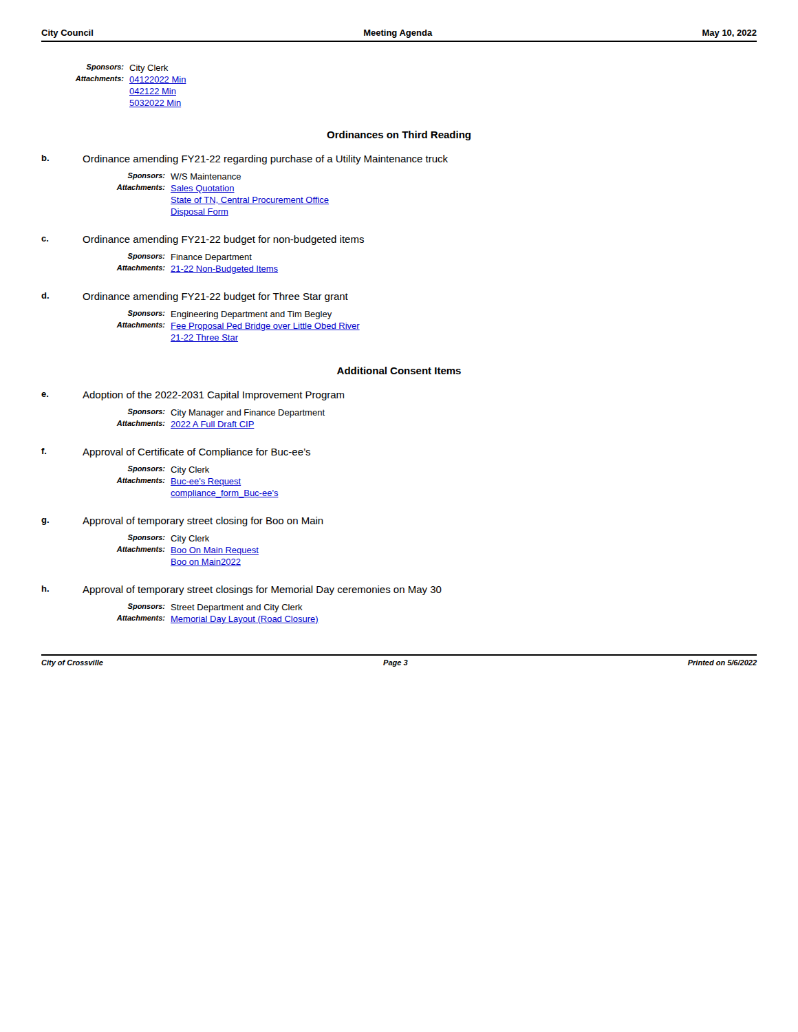City Council
Meeting Agenda
May 10, 2022
Sponsors:
City Clerk
Attachments:
04122022 Min 042122 Min 5032022 Min
Ordinances on Third Reading
b.
Ordinance amending FY21-22 regarding purchase of a Utility Maintenance truck
Sponsors:
W/S Maintenance
Attachments:
Sales Quotation State of TN, Central Procurement Office Disposal Form
c.
Ordinance amending FY21-22 budget for non-budgeted items
Sponsors:
Finance Department
Attachments:
21-22 Non-Budgeted Items
d.
Ordinance amending FY21-22 budget for Three Star grant
Sponsors:
Engineering Department and Tim Begley
Attachments:
Fee Proposal Ped Bridge over Little Obed River 21-22 Three Star
Additional Consent Items
e.
Adoption of the 2022-2031 Capital Improvement Program
Sponsors:
City Manager and Finance Department
Attachments:
2022 A Full Draft CIP
f.
Approval of Certificate of Compliance for Buc-ee’s
Sponsors:
City Clerk
Attachments:
Buc-ee's Request compliance_form_Buc-ee's
g.
Approval of temporary street closing for Boo on Main
Sponsors:
City Clerk
Attachments:
Boo On Main Request Boo on Main2022
h.
Approval of temporary street closings for Memorial Day ceremonies on May 30
Sponsors:
Street Department and City Clerk
Attachments:
Memorial Day Layout (Road Closure)
City of Crossville
Page 3
Printed on 5/6/2022